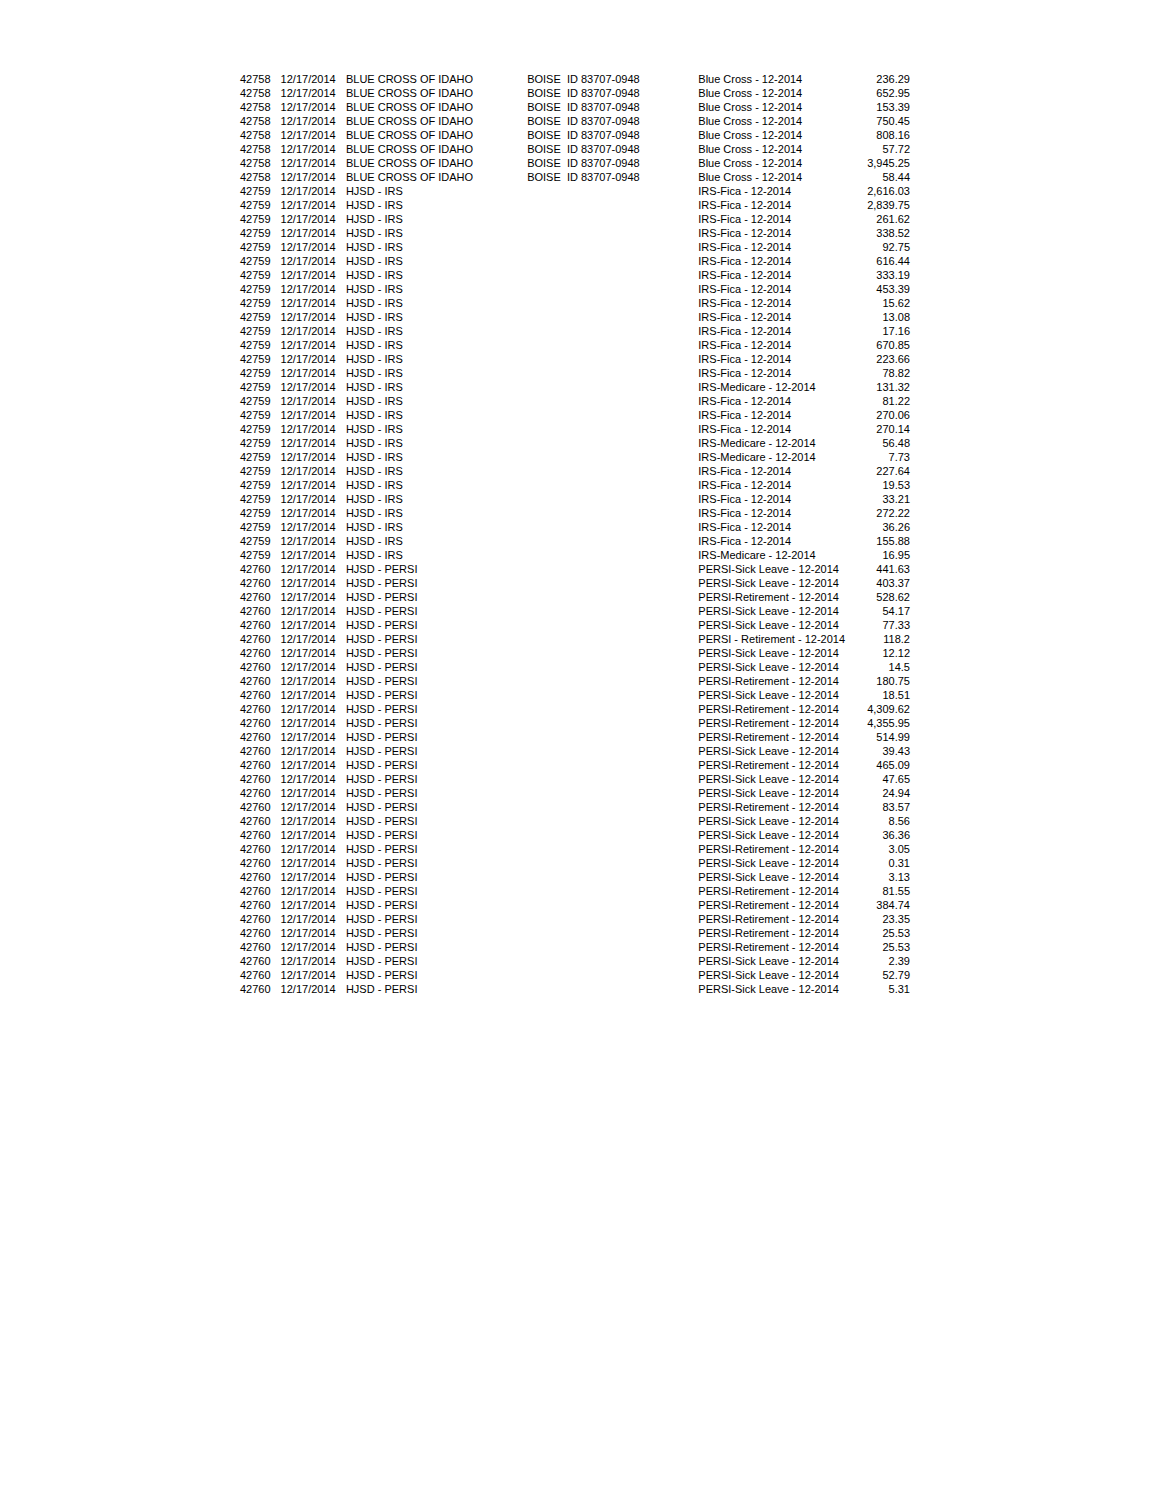| 42758 | 12/17/2014 | BLUE CROSS OF IDAHO | BOISE ID 83707-0948 | Blue Cross - 12-2014 | 236.29 |
| 42758 | 12/17/2014 | BLUE CROSS OF IDAHO | BOISE ID 83707-0948 | Blue Cross - 12-2014 | 652.95 |
| 42758 | 12/17/2014 | BLUE CROSS OF IDAHO | BOISE ID 83707-0948 | Blue Cross - 12-2014 | 153.39 |
| 42758 | 12/17/2014 | BLUE CROSS OF IDAHO | BOISE ID 83707-0948 | Blue Cross - 12-2014 | 750.45 |
| 42758 | 12/17/2014 | BLUE CROSS OF IDAHO | BOISE ID 83707-0948 | Blue Cross - 12-2014 | 808.16 |
| 42758 | 12/17/2014 | BLUE CROSS OF IDAHO | BOISE ID 83707-0948 | Blue Cross - 12-2014 | 57.72 |
| 42758 | 12/17/2014 | BLUE CROSS OF IDAHO | BOISE ID 83707-0948 | Blue Cross - 12-2014 | 3,945.25 |
| 42758 | 12/17/2014 | BLUE CROSS OF IDAHO | BOISE ID 83707-0948 | Blue Cross - 12-2014 | 58.44 |
| 42759 | 12/17/2014 | HJSD - IRS | | IRS-Fica - 12-2014 | 2,616.03 |
| 42759 | 12/17/2014 | HJSD - IRS | | IRS-Fica - 12-2014 | 2,839.75 |
| 42759 | 12/17/2014 | HJSD - IRS | | IRS-Fica - 12-2014 | 261.62 |
| 42759 | 12/17/2014 | HJSD - IRS | | IRS-Fica - 12-2014 | 338.52 |
| 42759 | 12/17/2014 | HJSD - IRS | | IRS-Fica - 12-2014 | 92.75 |
| 42759 | 12/17/2014 | HJSD - IRS | | IRS-Fica - 12-2014 | 616.44 |
| 42759 | 12/17/2014 | HJSD - IRS | | IRS-Fica - 12-2014 | 333.19 |
| 42759 | 12/17/2014 | HJSD - IRS | | IRS-Fica - 12-2014 | 453.39 |
| 42759 | 12/17/2014 | HJSD - IRS | | IRS-Fica - 12-2014 | 15.62 |
| 42759 | 12/17/2014 | HJSD - IRS | | IRS-Fica - 12-2014 | 13.08 |
| 42759 | 12/17/2014 | HJSD - IRS | | IRS-Fica - 12-2014 | 17.16 |
| 42759 | 12/17/2014 | HJSD - IRS | | IRS-Fica - 12-2014 | 670.85 |
| 42759 | 12/17/2014 | HJSD - IRS | | IRS-Fica - 12-2014 | 223.66 |
| 42759 | 12/17/2014 | HJSD - IRS | | IRS-Fica - 12-2014 | 78.82 |
| 42759 | 12/17/2014 | HJSD - IRS | | IRS-Medicare - 12-2014 | 131.32 |
| 42759 | 12/17/2014 | HJSD - IRS | | IRS-Fica - 12-2014 | 81.22 |
| 42759 | 12/17/2014 | HJSD - IRS | | IRS-Fica - 12-2014 | 270.06 |
| 42759 | 12/17/2014 | HJSD - IRS | | IRS-Fica - 12-2014 | 270.14 |
| 42759 | 12/17/2014 | HJSD - IRS | | IRS-Medicare - 12-2014 | 56.48 |
| 42759 | 12/17/2014 | HJSD - IRS | | IRS-Medicare - 12-2014 | 7.73 |
| 42759 | 12/17/2014 | HJSD - IRS | | IRS-Fica - 12-2014 | 227.64 |
| 42759 | 12/17/2014 | HJSD - IRS | | IRS-Fica - 12-2014 | 19.53 |
| 42759 | 12/17/2014 | HJSD - IRS | | IRS-Fica - 12-2014 | 33.21 |
| 42759 | 12/17/2014 | HJSD - IRS | | IRS-Fica - 12-2014 | 272.22 |
| 42759 | 12/17/2014 | HJSD - IRS | | IRS-Fica - 12-2014 | 36.26 |
| 42759 | 12/17/2014 | HJSD - IRS | | IRS-Fica - 12-2014 | 155.88 |
| 42759 | 12/17/2014 | HJSD - IRS | | IRS-Medicare - 12-2014 | 16.95 |
| 42760 | 12/17/2014 | HJSD - PERSI | | PERSI-Sick Leave - 12-2014 | 441.63 |
| 42760 | 12/17/2014 | HJSD - PERSI | | PERSI-Sick Leave - 12-2014 | 403.37 |
| 42760 | 12/17/2014 | HJSD - PERSI | | PERSI-Retirement - 12-2014 | 528.62 |
| 42760 | 12/17/2014 | HJSD - PERSI | | PERSI-Sick Leave - 12-2014 | 54.17 |
| 42760 | 12/17/2014 | HJSD - PERSI | | PERSI-Sick Leave - 12-2014 | 77.33 |
| 42760 | 12/17/2014 | HJSD - PERSI | | PERSI - Retirement - 12-2014 | 118.2 |
| 42760 | 12/17/2014 | HJSD - PERSI | | PERSI-Sick Leave - 12-2014 | 12.12 |
| 42760 | 12/17/2014 | HJSD - PERSI | | PERSI-Sick Leave - 12-2014 | 14.5 |
| 42760 | 12/17/2014 | HJSD - PERSI | | PERSI-Retirement - 12-2014 | 180.75 |
| 42760 | 12/17/2014 | HJSD - PERSI | | PERSI-Sick Leave - 12-2014 | 18.51 |
| 42760 | 12/17/2014 | HJSD - PERSI | | PERSI-Retirement - 12-2014 | 4,309.62 |
| 42760 | 12/17/2014 | HJSD - PERSI | | PERSI-Retirement - 12-2014 | 4,355.95 |
| 42760 | 12/17/2014 | HJSD - PERSI | | PERSI-Retirement - 12-2014 | 514.99 |
| 42760 | 12/17/2014 | HJSD - PERSI | | PERSI-Sick Leave - 12-2014 | 39.43 |
| 42760 | 12/17/2014 | HJSD - PERSI | | PERSI-Retirement - 12-2014 | 465.09 |
| 42760 | 12/17/2014 | HJSD - PERSI | | PERSI-Sick Leave - 12-2014 | 47.65 |
| 42760 | 12/17/2014 | HJSD - PERSI | | PERSI-Sick Leave - 12-2014 | 24.94 |
| 42760 | 12/17/2014 | HJSD - PERSI | | PERSI-Retirement - 12-2014 | 83.57 |
| 42760 | 12/17/2014 | HJSD - PERSI | | PERSI-Sick Leave - 12-2014 | 8.56 |
| 42760 | 12/17/2014 | HJSD - PERSI | | PERSI-Sick Leave - 12-2014 | 36.36 |
| 42760 | 12/17/2014 | HJSD - PERSI | | PERSI-Retirement - 12-2014 | 3.05 |
| 42760 | 12/17/2014 | HJSD - PERSI | | PERSI-Sick Leave - 12-2014 | 0.31 |
| 42760 | 12/17/2014 | HJSD - PERSI | | PERSI-Sick Leave - 12-2014 | 3.13 |
| 42760 | 12/17/2014 | HJSD - PERSI | | PERSI-Retirement - 12-2014 | 81.55 |
| 42760 | 12/17/2014 | HJSD - PERSI | | PERSI-Retirement - 12-2014 | 384.74 |
| 42760 | 12/17/2014 | HJSD - PERSI | | PERSI-Retirement - 12-2014 | 23.35 |
| 42760 | 12/17/2014 | HJSD - PERSI | | PERSI-Retirement - 12-2014 | 25.53 |
| 42760 | 12/17/2014 | HJSD - PERSI | | PERSI-Retirement - 12-2014 | 25.53 |
| 42760 | 12/17/2014 | HJSD - PERSI | | PERSI-Sick Leave - 12-2014 | 2.39 |
| 42760 | 12/17/2014 | HJSD - PERSI | | PERSI-Sick Leave - 12-2014 | 52.79 |
| 42760 | 12/17/2014 | HJSD - PERSI | | PERSI-Sick Leave - 12-2014 | 5.31 |